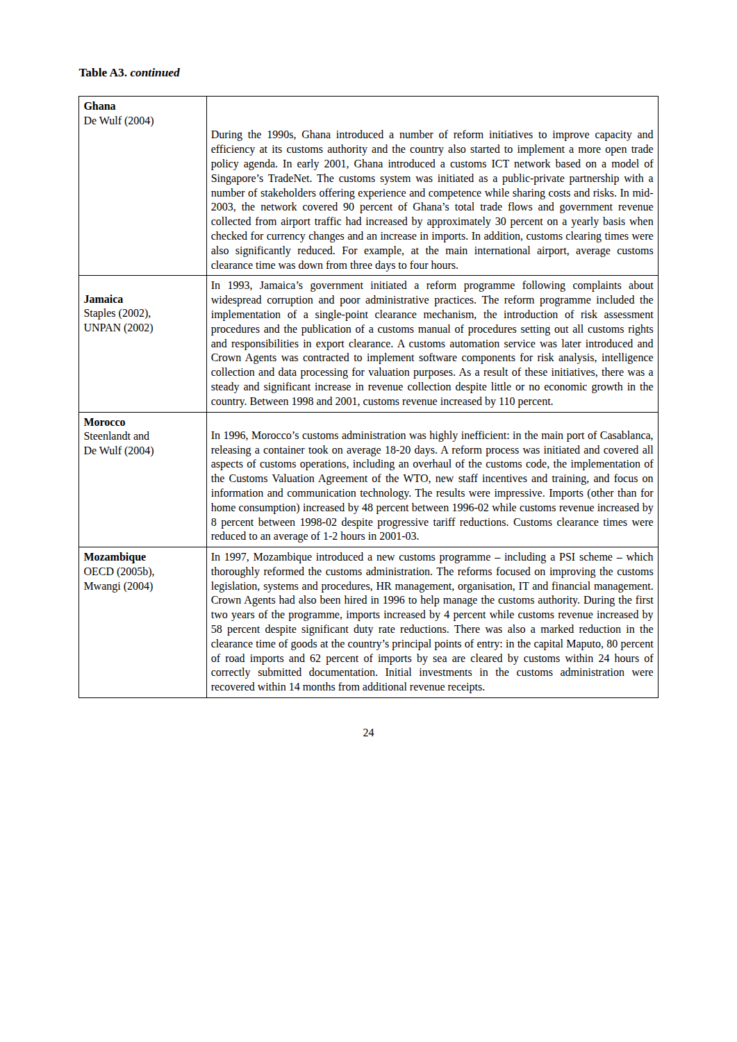Table A3. continued
| Ghana De Wulf (2004) | During the 1990s, Ghana introduced a number of reform initiatives to improve capacity and efficiency at its customs authority and the country also started to implement a more open trade policy agenda. In early 2001, Ghana introduced a customs ICT network based on a model of Singapore’s TradeNet. The customs system was initiated as a public-private partnership with a number of stakeholders offering experience and competence while sharing costs and risks. In mid-2003, the network covered 90 percent of Ghana’s total trade flows and government revenue collected from airport traffic had increased by approximately 30 percent on a yearly basis when checked for currency changes and an increase in imports. In addition, customs clearing times were also significantly reduced. For example, at the main international airport, average customs clearance time was down from three days to four hours. |
| Jamaica Staples (2002), UNPAN (2002) | In 1993, Jamaica’s government initiated a reform programme following complaints about widespread corruption and poor administrative practices. The reform programme included the implementation of a single-point clearance mechanism, the introduction of risk assessment procedures and the publication of a customs manual of procedures setting out all customs rights and responsibilities in export clearance. A customs automation service was later introduced and Crown Agents was contracted to implement software components for risk analysis, intelligence collection and data processing for valuation purposes. As a result of these initiatives, there was a steady and significant increase in revenue collection despite little or no economic growth in the country. Between 1998 and 2001, customs revenue increased by 110 percent. |
| Morocco Steenlandt and De Wulf (2004) | In 1996, Morocco’s customs administration was highly inefficient: in the main port of Casablanca, releasing a container took on average 18-20 days. A reform process was initiated and covered all aspects of customs operations, including an overhaul of the customs code, the implementation of the Customs Valuation Agreement of the WTO, new staff incentives and training, and focus on information and communication technology. The results were impressive. Imports (other than for home consumption) increased by 48 percent between 1996-02 while customs revenue increased by 8 percent between 1998-02 despite progressive tariff reductions. Customs clearance times were reduced to an average of 1-2 hours in 2001-03. |
| Mozambique OECD (2005b), Mwangi (2004) | In 1997, Mozambique introduced a new customs programme – including a PSI scheme – which thoroughly reformed the customs administration. The reforms focused on improving the customs legislation, systems and procedures, HR management, organisation, IT and financial management. Crown Agents had also been hired in 1996 to help manage the customs authority. During the first two years of the programme, imports increased by 4 percent while customs revenue increased by 58 percent despite significant duty rate reductions. There was also a marked reduction in the clearance time of goods at the country’s principal points of entry: in the capital Maputo, 80 percent of road imports and 62 percent of imports by sea are cleared by customs within 24 hours of correctly submitted documentation. Initial investments in the customs administration were recovered within 14 months from additional revenue receipts. |
24